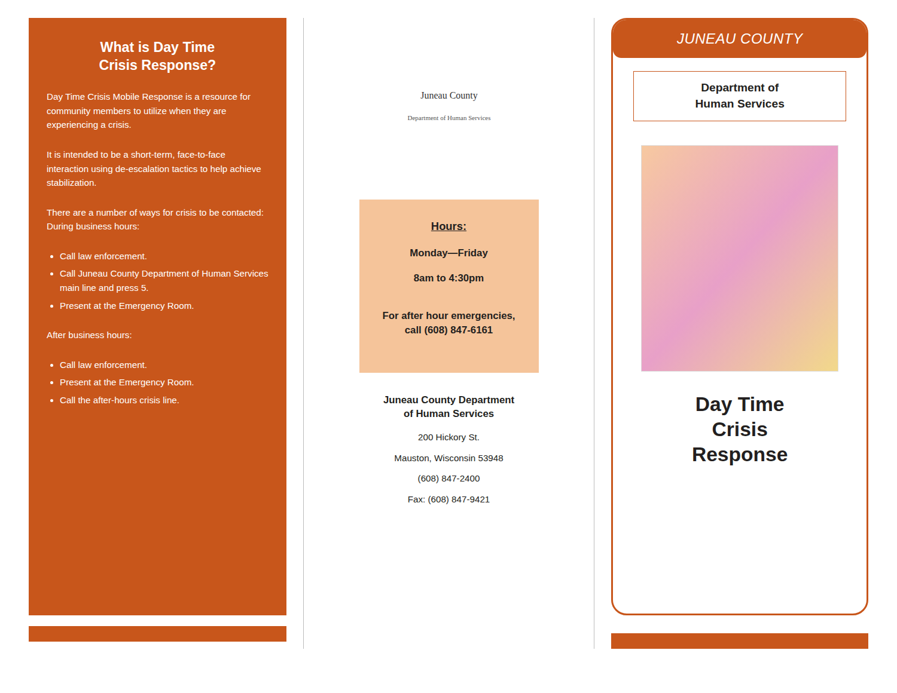What is Day Time
Crisis Response?
Day Time Crisis Mobile Response is a resource for community members to utilize when they are experiencing a crisis.
It is intended to be a short-term, face-to-face interaction using de-escalation tactics to help achieve stabilization.
There are a number of ways for crisis to be contacted:
During business hours:
Call law enforcement.
Call Juneau County Department of Human Services main line and press 5.
Present at the Emergency Room.
After business hours:
Call law enforcement.
Present at the Emergency Room.
Call the after-hours crisis line.
Hours:
Monday—Friday
8am to 4:30pm
For after hour emergencies,
call (608) 847-6161
Juneau County Department
of Human Services
200 Hickory St.
Mauston, Wisconsin 53948
(608) 847-2400
Fax: (608) 847-9421
JUNEAU COUNTY
Department of
Human Services
Day Time
Crisis
Response